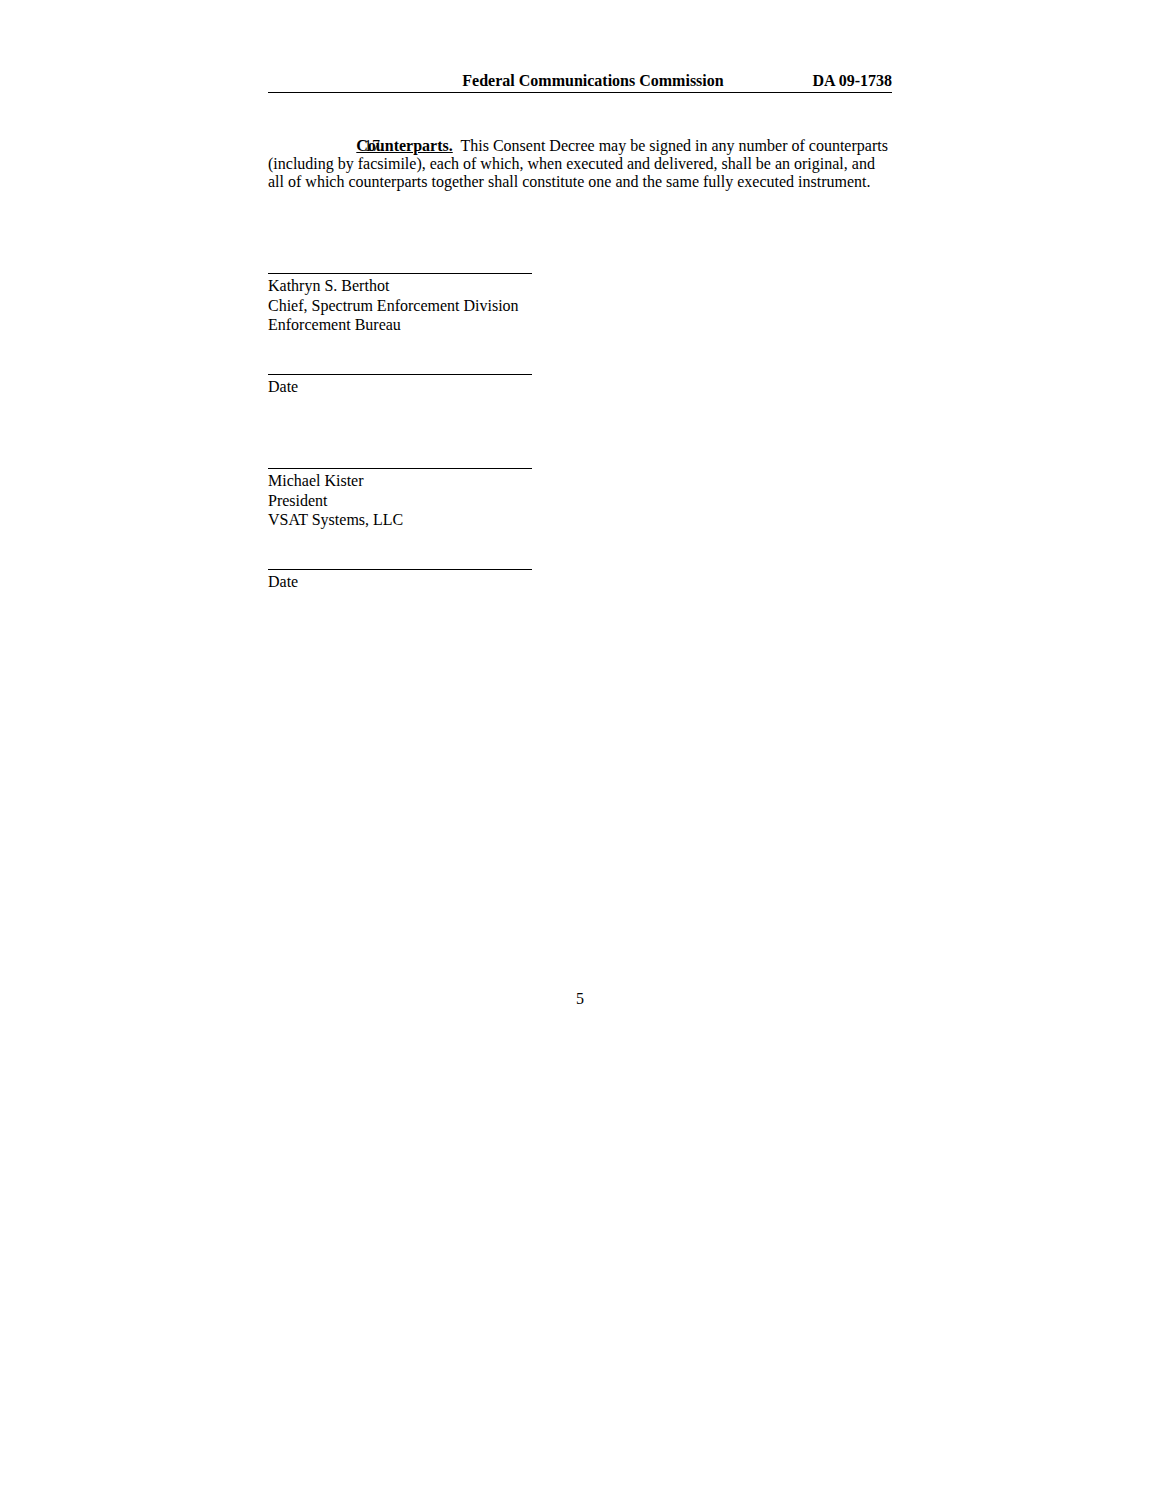Federal Communications Commission
DA 09-1738
17. Counterparts. This Consent Decree may be signed in any number of counterparts (including by facsimile), each of which, when executed and delivered, shall be an original, and all of which counterparts together shall constitute one and the same fully executed instrument.
Kathryn S. Berthot
Chief, Spectrum Enforcement Division
Enforcement Bureau
Date
Michael Kister
President
VSAT Systems, LLC
Date
5